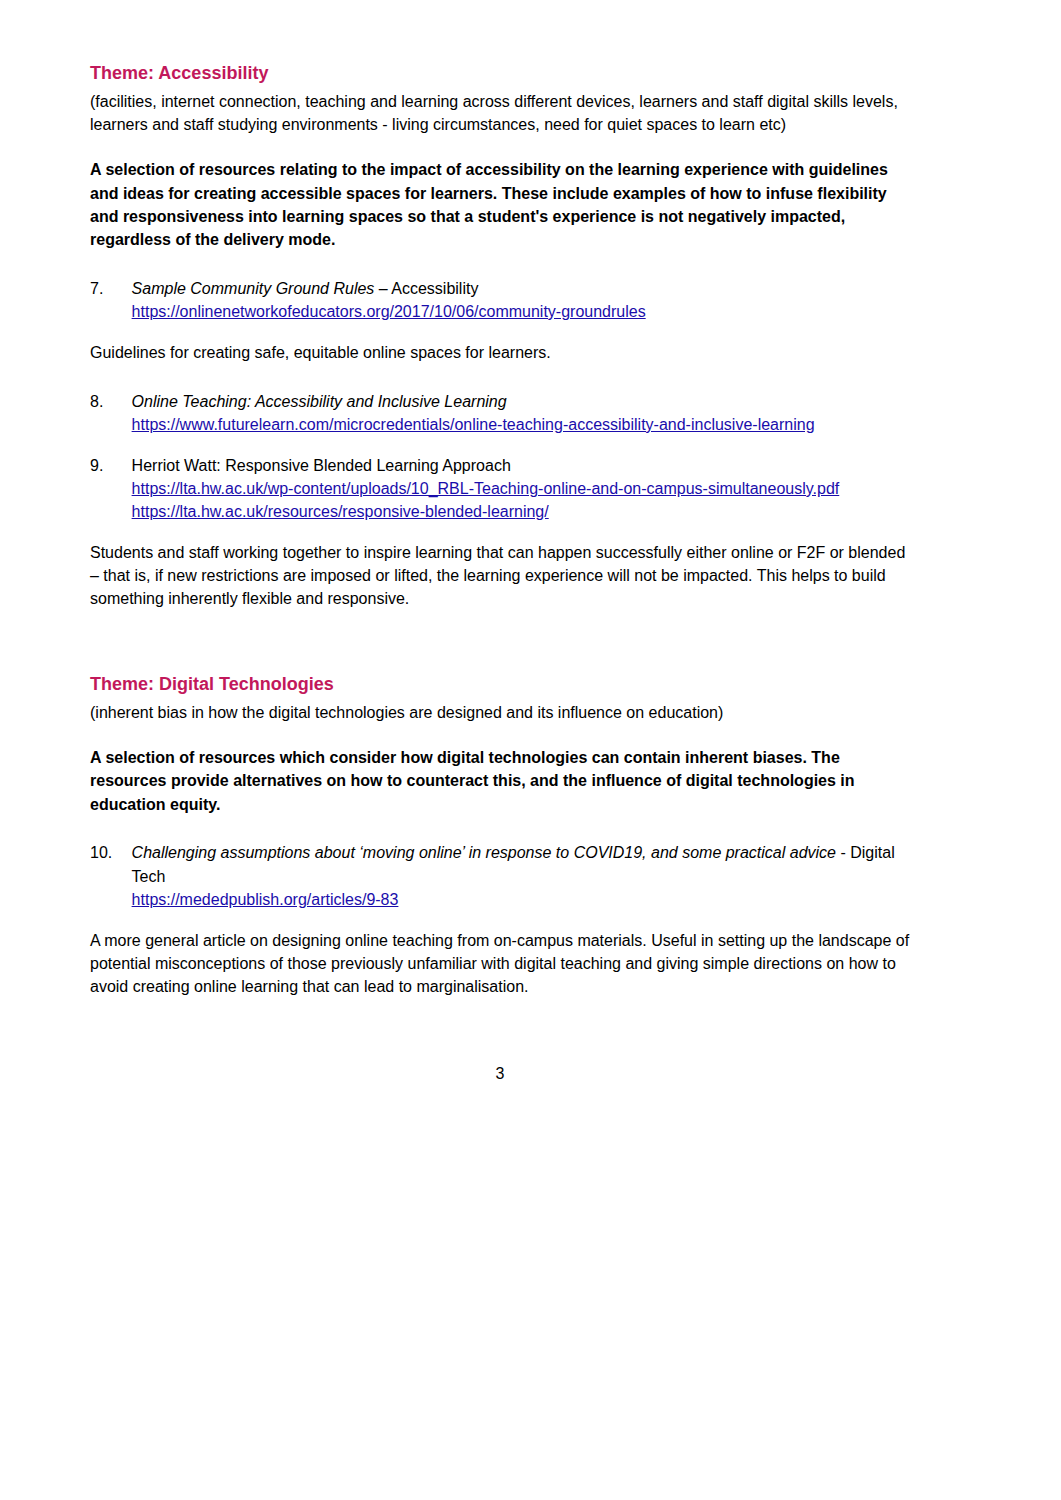Theme: Accessibility
(facilities, internet connection, teaching and learning across different devices, learners and staff digital skills levels, learners and staff studying environments - living circumstances, need for quiet spaces to learn etc)
A selection of resources relating to the impact of accessibility on the learning experience with guidelines and ideas for creating accessible spaces for learners. These include examples of how to infuse flexibility and responsiveness into learning spaces so that a student's experience is not negatively impacted, regardless of the delivery mode.
7.
Sample Community Ground Rules – Accessibility
https://onlinenetworkofeducators.org/2017/10/06/community-groundrules
Guidelines for creating safe, equitable online spaces for learners.
8.
Online Teaching: Accessibility and Inclusive Learning
https://www.futurelearn.com/microcredentials/online-teaching-accessibility-and-inclusive-learning
9.
Herriot Watt: Responsive Blended Learning Approach
https://lta.hw.ac.uk/wp-content/uploads/10_RBL-Teaching-online-and-on-campus-simultaneously.pdf
https://lta.hw.ac.uk/resources/responsive-blended-learning/
Students and staff working together to inspire learning that can happen successfully either online or F2F or blended – that is, if new restrictions are imposed or lifted, the learning experience will not be impacted. This helps to build something inherently flexible and responsive.
Theme: Digital Technologies
(inherent bias in how the digital technologies are designed and its influence on education)
A selection of resources which consider how digital technologies can contain inherent biases. The resources provide alternatives on how to counteract this, and the influence of digital technologies in education equity.
10.
Challenging assumptions about ‘moving online’ in response to COVID19, and some practical advice - Digital Tech
https://mededpublish.org/articles/9-83
A more general article on designing online teaching from on-campus materials. Useful in setting up the landscape of potential misconceptions of those previously unfamiliar with digital teaching and giving simple directions on how to avoid creating online learning that can lead to marginalisation.
3